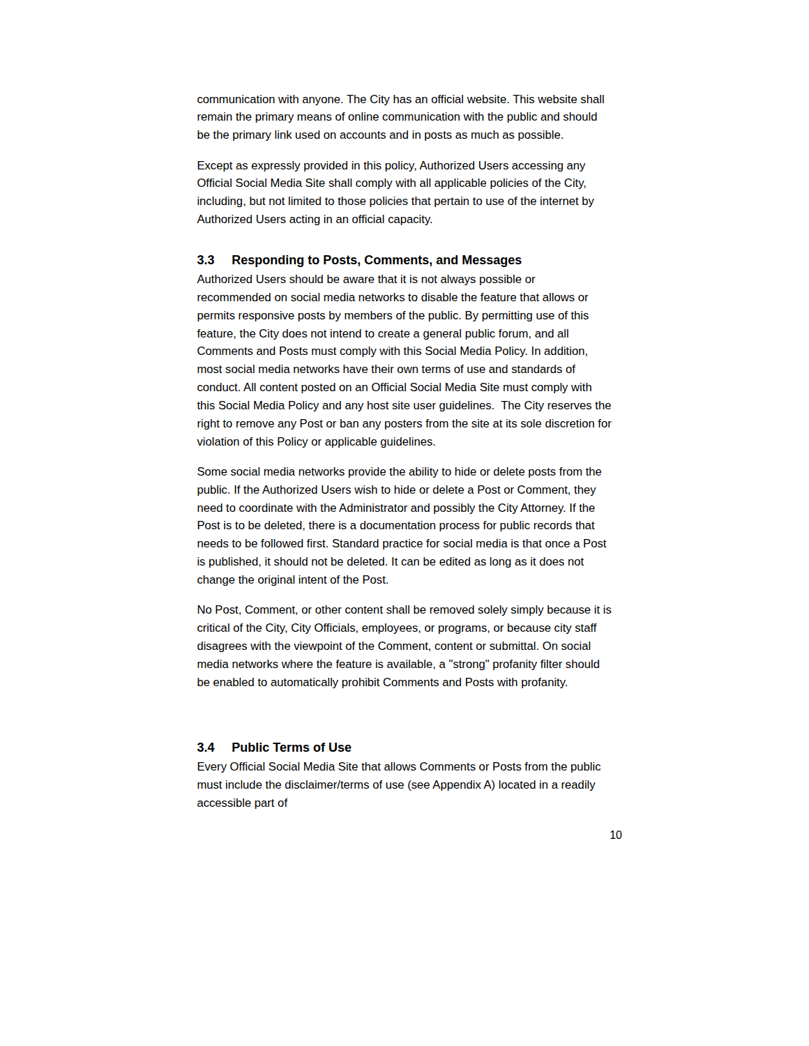communication with anyone. The City has an official website. This website shall remain the primary means of online communication with the public and should be the primary link used on accounts and in posts as much as possible.
Except as expressly provided in this policy, Authorized Users accessing any Official Social Media Site shall comply with all applicable policies of the City, including, but not limited to those policies that pertain to use of the internet by Authorized Users acting in an official capacity.
3.3 Responding to Posts, Comments, and Messages
Authorized Users should be aware that it is not always possible or recommended on social media networks to disable the feature that allows or permits responsive posts by members of the public. By permitting use of this feature, the City does not intend to create a general public forum, and all Comments and Posts must comply with this Social Media Policy. In addition, most social media networks have their own terms of use and standards of conduct. All content posted on an Official Social Media Site must comply with this Social Media Policy and any host site user guidelines. The City reserves the right to remove any Post or ban any posters from the site at its sole discretion for violation of this Policy or applicable guidelines.
Some social media networks provide the ability to hide or delete posts from the public. If the Authorized Users wish to hide or delete a Post or Comment, they need to coordinate with the Administrator and possibly the City Attorney. If the Post is to be deleted, there is a documentation process for public records that needs to be followed first. Standard practice for social media is that once a Post is published, it should not be deleted. It can be edited as long as it does not change the original intent of the Post.
No Post, Comment, or other content shall be removed solely simply because it is critical of the City, City Officials, employees, or programs, or because city staff disagrees with the viewpoint of the Comment, content or submittal. On social media networks where the feature is available, a "strong" profanity filter should be enabled to automatically prohibit Comments and Posts with profanity.
3.4 Public Terms of Use
Every Official Social Media Site that allows Comments or Posts from the public must include the disclaimer/terms of use (see Appendix A) located in a readily accessible part of
10